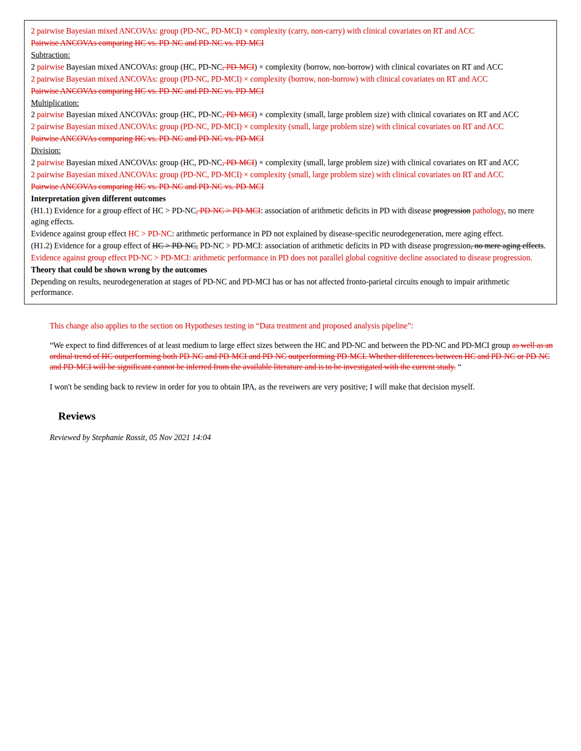2 pairwise Bayesian mixed ANCOVAs: group (PD-NC, PD-MCI) × complexity (carry, non-carry) with clinical covariates on RT and ACC
Pairwise ANCOVAs comparing HC vs. PD-NC and PD-NC vs. PD-MCI
Subtraction:
2 pairwise Bayesian mixed ANCOVAs: group (HC, PD-NC, PD-MCI) × complexity (borrow, non-borrow) with clinical covariates on RT and ACC
2 pairwise Bayesian mixed ANCOVAs: group (PD-NC, PD-MCI) × complexity (borrow, non-borrow) with clinical covariates on RT and ACC
Pairwise ANCOVAs comparing HC vs. PD-NC and PD-NC vs. PD-MCI
Multiplication:
2 pairwise Bayesian mixed ANCOVAs: group (HC, PD-NC, PD-MCI) × complexity (small, large problem size) with clinical covariates on RT and ACC
2 pairwise Bayesian mixed ANCOVAs: group (PD-NC, PD-MCI) × complexity (small, large problem size) with clinical covariates on RT and ACC
Pairwise ANCOVAs comparing HC vs. PD-NC and PD-NC vs. PD-MCI
Division:
2 pairwise Bayesian mixed ANCOVAs: group (HC, PD-NC, PD-MCI) × complexity (small, large problem size) with clinical covariates on RT and ACC
2 pairwise Bayesian mixed ANCOVAs: group (PD-NC, PD-MCI) × complexity (small, large problem size) with clinical covariates on RT and ACC
Pairwise ANCOVAs comparing HC vs. PD-NC and PD-NC vs. PD-MCI
Interpretation given different outcomes
(H1.1) Evidence for a group effect of HC > PD-NC, PD-NC > PD-MCI: association of arithmetic deficits in PD with disease progression pathology, no mere aging effects.
Evidence against group effect HC > PD-NC: arithmetic performance in PD not explained by disease-specific neurodegeneration, mere aging effect.
(H1.2) Evidence for a group effect of HC > PD-NC, PD-NC > PD-MCI: association of arithmetic deficits in PD with disease progression, no mere aging effects.
Evidence against group effect PD-NC > PD-MCI: arithmetic performance in PD does not parallel global cognitive decline associated to disease progression.
Theory that could be shown wrong by the outcomes
Depending on results, neurodegeneration at stages of PD-NC and PD-MCI has or has not affected fronto-parietal circuits enough to impair arithmetic performance.
This change also applies to the section on Hypotheses testing in “Data treatment and proposed analysis pipeline”:
“We expect to find differences of at least medium to large effect sizes between the HC and PD-NC and between the PD-NC and PD-MCI group as well as an ordinal trend of HC outperforming both PD-NC and PD-MCI and PD-NC outperforming PD-MCI. Whether differences between HC and PD-NC or PD-NC and PD-MCI will be significant cannot be inferred from the available literature and is to be investigated with the current study. “
I won't be sending back to review in order for you to obtain IPA, as the reveiwers are very positive; I will make that decision myself.
Reviews
Reviewed by Stephanie Rossit, 05 Nov 2021 14:04